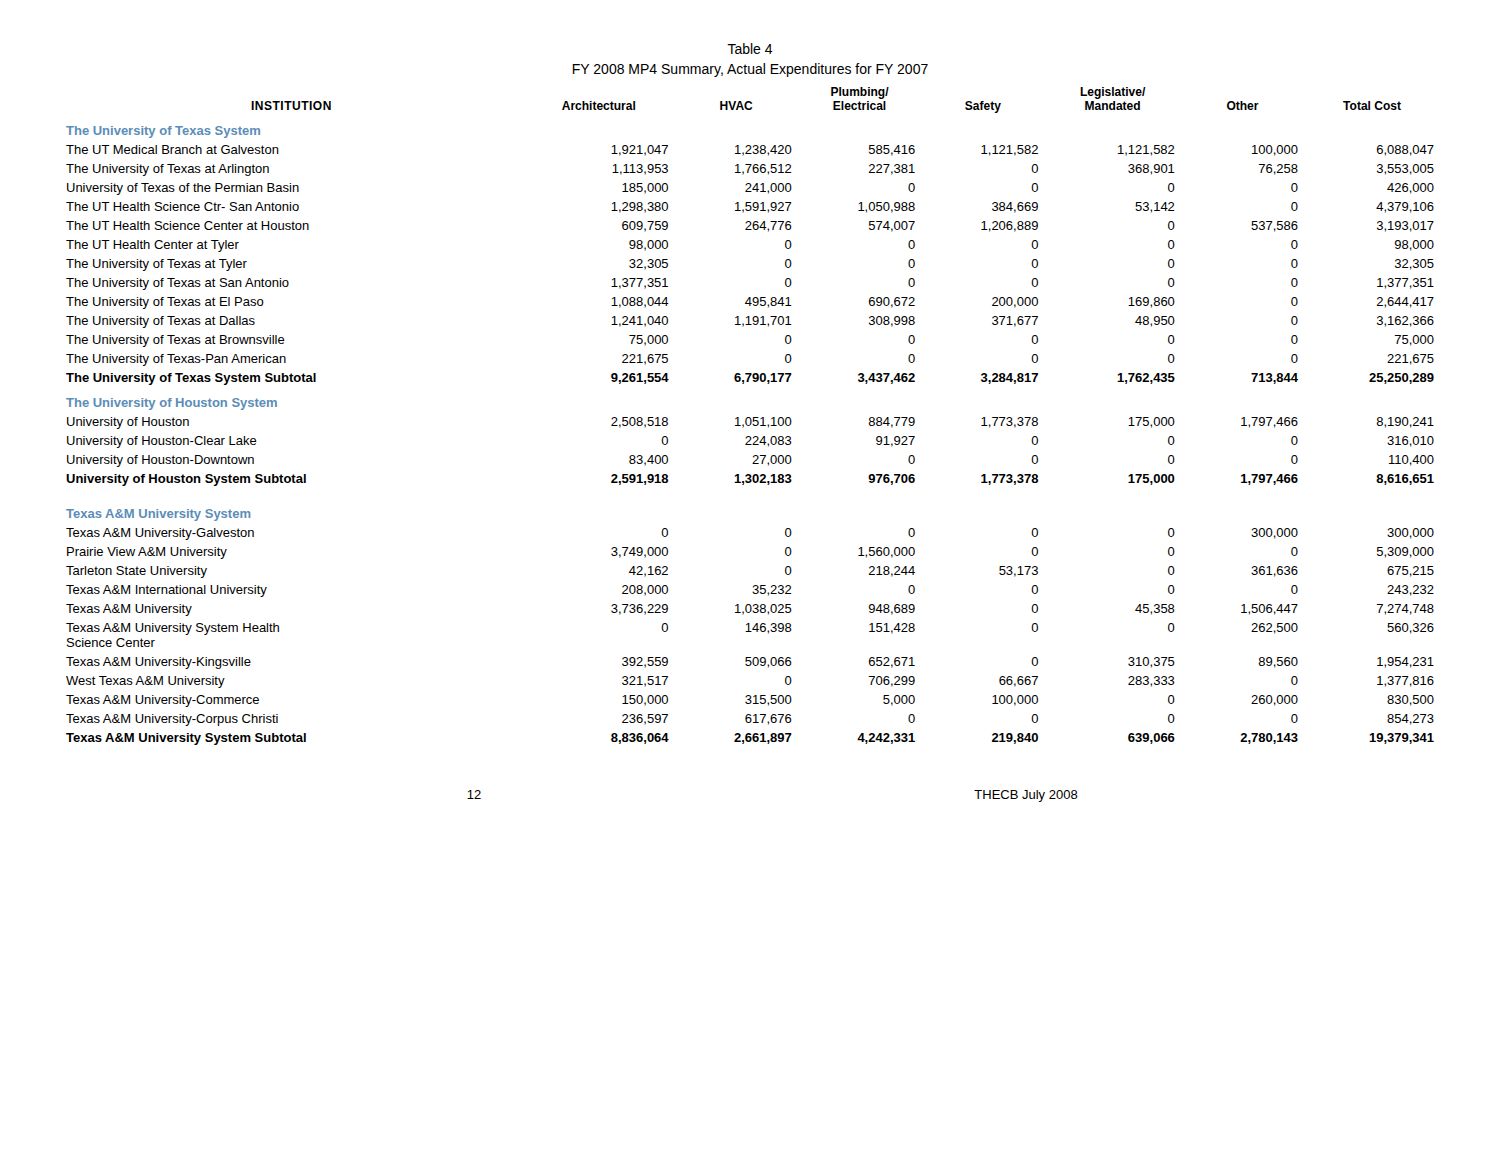Table 4
FY 2008 MP4 Summary, Actual Expenditures for FY 2007
| INSTITUTION | Architectural | HVAC | Plumbing/ Electrical | Safety | Legislative/ Mandated | Other | Total Cost |
| --- | --- | --- | --- | --- | --- | --- | --- |
| The University of Texas System |
| The UT Medical Branch at Galveston | 1,921,047 | 1,238,420 | 585,416 | 1,121,582 | 1,121,582 | 100,000 | 6,088,047 |
| The University of Texas at Arlington | 1,113,953 | 1,766,512 | 227,381 | 0 | 368,901 | 76,258 | 3,553,005 |
| University of Texas of the Permian Basin | 185,000 | 241,000 | 0 | 0 | 0 | 0 | 426,000 |
| The UT Health Science Ctr- San Antonio | 1,298,380 | 1,591,927 | 1,050,988 | 384,669 | 53,142 | 0 | 4,379,106 |
| The UT Health Science Center at Houston | 609,759 | 264,776 | 574,007 | 1,206,889 | 0 | 537,586 | 3,193,017 |
| The UT Health Center at Tyler | 98,000 | 0 | 0 | 0 | 0 | 0 | 98,000 |
| The University of Texas at Tyler | 32,305 | 0 | 0 | 0 | 0 | 0 | 32,305 |
| The University of Texas at San Antonio | 1,377,351 | 0 | 0 | 0 | 0 | 0 | 1,377,351 |
| The University of Texas at El Paso | 1,088,044 | 495,841 | 690,672 | 200,000 | 169,860 | 0 | 2,644,417 |
| The University of Texas at Dallas | 1,241,040 | 1,191,701 | 308,998 | 371,677 | 48,950 | 0 | 3,162,366 |
| The University of Texas at Brownsville | 75,000 | 0 | 0 | 0 | 0 | 0 | 75,000 |
| The University of Texas-Pan American | 221,675 | 0 | 0 | 0 | 0 | 0 | 221,675 |
| The University of Texas System Subtotal | 9,261,554 | 6,790,177 | 3,437,462 | 3,284,817 | 1,762,435 | 713,844 | 25,250,289 |
| The University of Houston System |
| University of Houston | 2,508,518 | 1,051,100 | 884,779 | 1,773,378 | 175,000 | 1,797,466 | 8,190,241 |
| University of Houston-Clear Lake | 0 | 224,083 | 91,927 | 0 | 0 | 0 | 316,010 |
| University of Houston-Downtown | 83,400 | 27,000 | 0 | 0 | 0 | 0 | 110,400 |
| University of Houston System Subtotal | 2,591,918 | 1,302,183 | 976,706 | 1,773,378 | 175,000 | 1,797,466 | 8,616,651 |
| Texas A&M University System |
| Texas A&M University-Galveston | 0 | 0 | 0 | 0 | 0 | 300,000 | 300,000 |
| Prairie View A&M University | 3,749,000 | 0 | 1,560,000 | 0 | 0 | 0 | 5,309,000 |
| Tarleton State University | 42,162 | 0 | 218,244 | 53,173 | 0 | 361,636 | 675,215 |
| Texas A&M International University | 208,000 | 35,232 | 0 | 0 | 0 | 0 | 243,232 |
| Texas A&M University | 3,736,229 | 1,038,025 | 948,689 | 0 | 45,358 | 1,506,447 | 7,274,748 |
| Texas A&M University System Health Science Center | 0 | 146,398 | 151,428 | 0 | 0 | 262,500 | 560,326 |
| Texas A&M University-Kingsville | 392,559 | 509,066 | 652,671 | 0 | 310,375 | 89,560 | 1,954,231 |
| West Texas A&M University | 321,517 | 0 | 706,299 | 66,667 | 283,333 | 0 | 1,377,816 |
| Texas A&M University-Commerce | 150,000 | 315,500 | 5,000 | 100,000 | 0 | 260,000 | 830,500 |
| Texas A&M University-Corpus Christi | 236,597 | 617,676 | 0 | 0 | 0 | 0 | 854,273 |
| Texas A&M University System Subtotal | 8,836,064 | 2,661,897 | 4,242,331 | 219,840 | 639,066 | 2,780,143 | 19,379,341 |
12 THECB July 2008